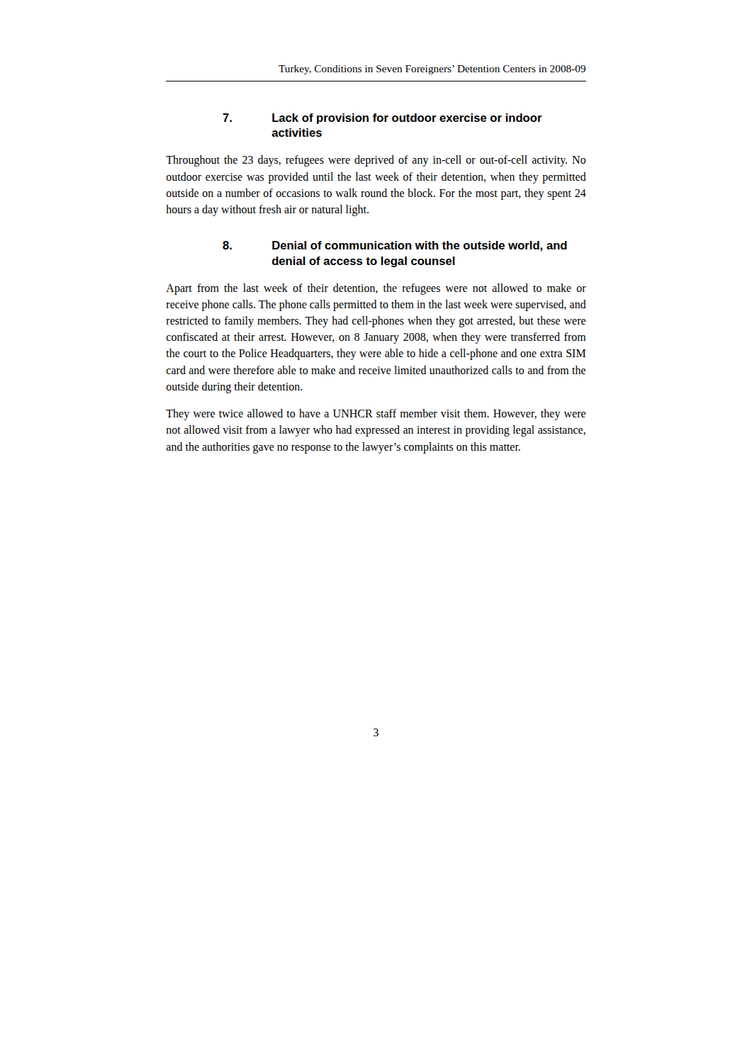Turkey, Conditions in Seven Foreigners’ Detention Centers in 2008-09
7. Lack of provision for outdoor exercise or indoor activities
Throughout the 23 days, refugees were deprived of any in-cell or out-of-cell activity. No outdoor exercise was provided until the last week of their detention, when they permitted outside on a number of occasions to walk round the block. For the most part, they spent 24 hours a day without fresh air or natural light.
8. Denial of communication with the outside world, and denial of access to legal counsel
Apart from the last week of their detention, the refugees were not allowed to make or receive phone calls. The phone calls permitted to them in the last week were supervised, and restricted to family members. They had cell-phones when they got arrested, but these were confiscated at their arrest. However, on 8 January 2008, when they were transferred from the court to the Police Headquarters, they were able to hide a cell-phone and one extra SIM card and were therefore able to make and receive limited unauthorized calls to and from the outside during their detention.
They were twice allowed to have a UNHCR staff member visit them. However, they were not allowed visit from a lawyer who had expressed an interest in providing legal assistance, and the authorities gave no response to the lawyer’s complaints on this matter.
3